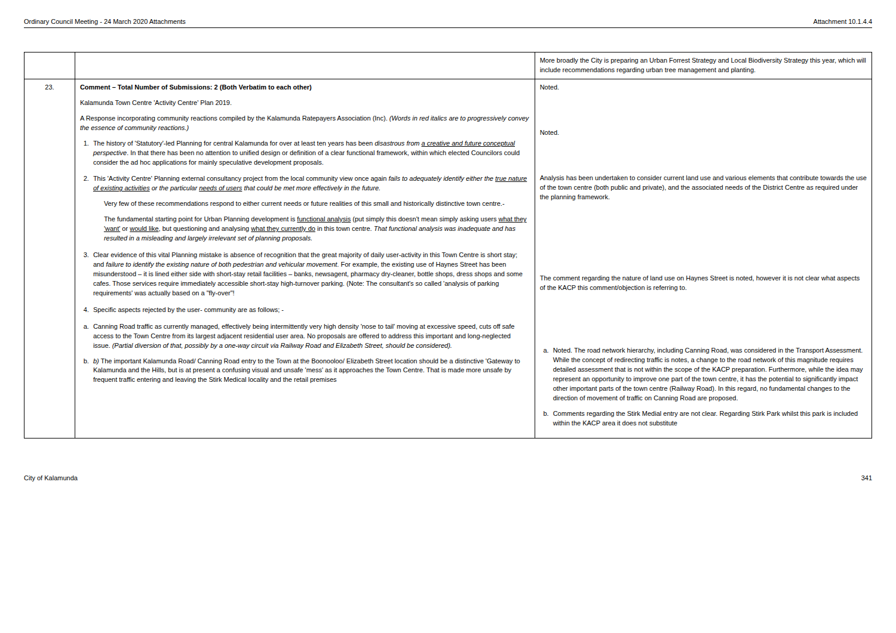Ordinary Council Meeting - 24 March 2020 Attachments Attachment 10.1.4.4
| | | More broadly the City is preparing an Urban Forrest Strategy and Local Biodiversity Strategy this year, which will include recommendations regarding urban tree management and planting. |
| 23. | Comment – Total Number of Submissions: 2 (Both Verbatim to each other) Kalamunda Town Centre 'Activity Centre' Plan 2019. A Response incorporating community reactions compiled by the Kalamunda Ratepayers Association (Inc). (Words in red italics are to progressively convey the essence of community reactions.) The history of 'Statutory'-led Planning for central Kalamunda for over at least ten years has been disastrous from a creative and future conceptual perspective . In that there has been no attention to unified design or definition of a clear functional framework, within which elected Councilors could consider the ad hoc applications for mainly speculative development proposals. This 'Activity Centre' Planning external consultancy project from the local community view once again fails to adequately identify either the true nature of existing activities or the particular needs of users that could be met more effectively in the future. Very few of these recommendations respond to either current needs or future realities of this small and historically distinctive town centre.- The fundamental starting point for Urban Planning development is functional analysis (put simply this doesn't mean simply asking users what they 'want' or would like , but questioning and analysing what they currently do in this town centre. That functional analysis was inadequate and has resulted in a misleading and largely irrelevant set of planning proposals. Clear evidence of this vital Planning mistake is absence of recognition that the great majority of daily user-activity in this Town Centre is short stay; and failure to identify the existing nature of both pedestrian and vehicular movement . For example, the existing use of Haynes Street has been misunderstood – it is lined either side with short-stay retail facilities – banks, newsagent, pharmacy dry-cleaner, bottle shops, dress shops and some cafes. Those services require immediately accessible short-stay high-turnover parking. (Note: The consultant's so called 'analysis of parking requirements' was actually based on a "fly-over"! Specific aspects rejected by the user- community are as follows; - Canning Road traffic as currently managed, effectively being intermittently very high density 'nose to tail' moving at excessive speed, cuts off safe access to the Town Centre from its largest adjacent residential user area. No proposals are offered to address this important and long-neglected issue. (Partial diversion of that, possibly by a one-way circuit via Railway Road and Elizabeth Street, should be considered). b) The important Kalamunda Road/ Canning Road entry to the Town at the Boonooloo/ Elizabeth Street location should be a distinctive 'Gateway to Kalamunda and the Hills, but is at present a confusing visual and unsafe 'mess' as it approaches the Town Centre. That is made more unsafe by frequent traffic entering and leaving the Stirk Medical locality and the retail premises | Noted. Noted. Analysis has been undertaken to consider current land use and various elements that contribute towards the use of the town centre (both public and private), and the associated needs of the District Centre as required under the planning framework. The comment regarding the nature of land use on Haynes Street is noted, however it is not clear what aspects of the KACP this comment/objection is referring to. Noted. The road network hierarchy, including Canning Road, was considered in the Transport Assessment. While the concept of redirecting traffic is notes, a change to the road network of this magnitude requires detailed assessment that is not within the scope of the KACP preparation. Furthermore, while the idea may represent an opportunity to improve one part of the town centre, it has the potential to significantly impact other important parts of the town centre (Railway Road). In this regard, no fundamental changes to the direction of movement of traffic on Canning Road are proposed. Comments regarding the Stirk Medial entry are not clear. Regarding Stirk Park whilst this park is included within the KACP area it does not substitute |
City of Kalamunda 341